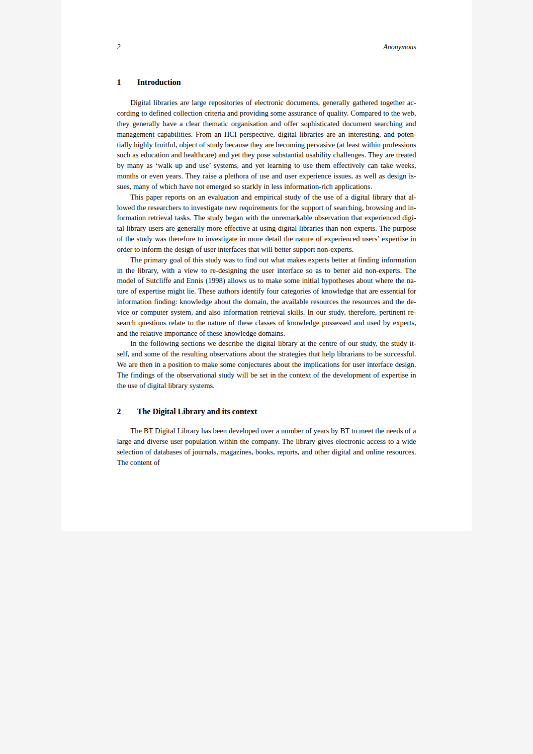2 Anonymous
1 Introduction
Digital libraries are large repositories of electronic documents, generally gathered together according to defined collection criteria and providing some assurance of quality. Compared to the web, they generally have a clear thematic organisation and offer sophisticated document searching and management capabilities. From an HCI perspective, digital libraries are an interesting, and potentially highly fruitful, object of study because they are becoming pervasive (at least within professions such as education and healthcare) and yet they pose substantial usability challenges. They are treated by many as ‘walk up and use’ systems, and yet learning to use them effectively can take weeks, months or even years. They raise a plethora of use and user experience issues, as well as design issues, many of which have not emerged so starkly in less information-rich applications.
This paper reports on an evaluation and empirical study of the use of a digital library that allowed the researchers to investigate new requirements for the support of searching, browsing and information retrieval tasks. The study began with the unremarkable observation that experienced digital library users are generally more effective at using digital libraries than non experts. The purpose of the study was therefore to investigate in more detail the nature of experienced users’ expertise in order to inform the design of user interfaces that will better support non-experts.
The primary goal of this study was to find out what makes experts better at finding information in the library, with a view to re-designing the user interface so as to better aid non-experts. The model of Sutcliffe and Ennis (1998) allows us to make some initial hypotheses about where the nature of expertise might lie. These authors identify four categories of knowledge that are essential for information finding: knowledge about the domain, the available resources the resources and the device or computer system, and also information retrieval skills. In our study, therefore, pertinent research questions relate to the nature of these classes of knowledge possessed and used by experts, and the relative importance of these knowledge domains.
In the following sections we describe the digital library at the centre of our study, the study itself, and some of the resulting observations about the strategies that help librarians to be successful. We are then in a position to make some conjectures about the implications for user interface design. The findings of the observational study will be set in the context of the development of expertise in the use of digital library systems.
2 The Digital Library and its context
The BT Digital Library has been developed over a number of years by BT to meet the needs of a large and diverse user population within the company. The library gives electronic access to a wide selection of databases of journals, magazines, books, reports, and other digital and online resources. The content of